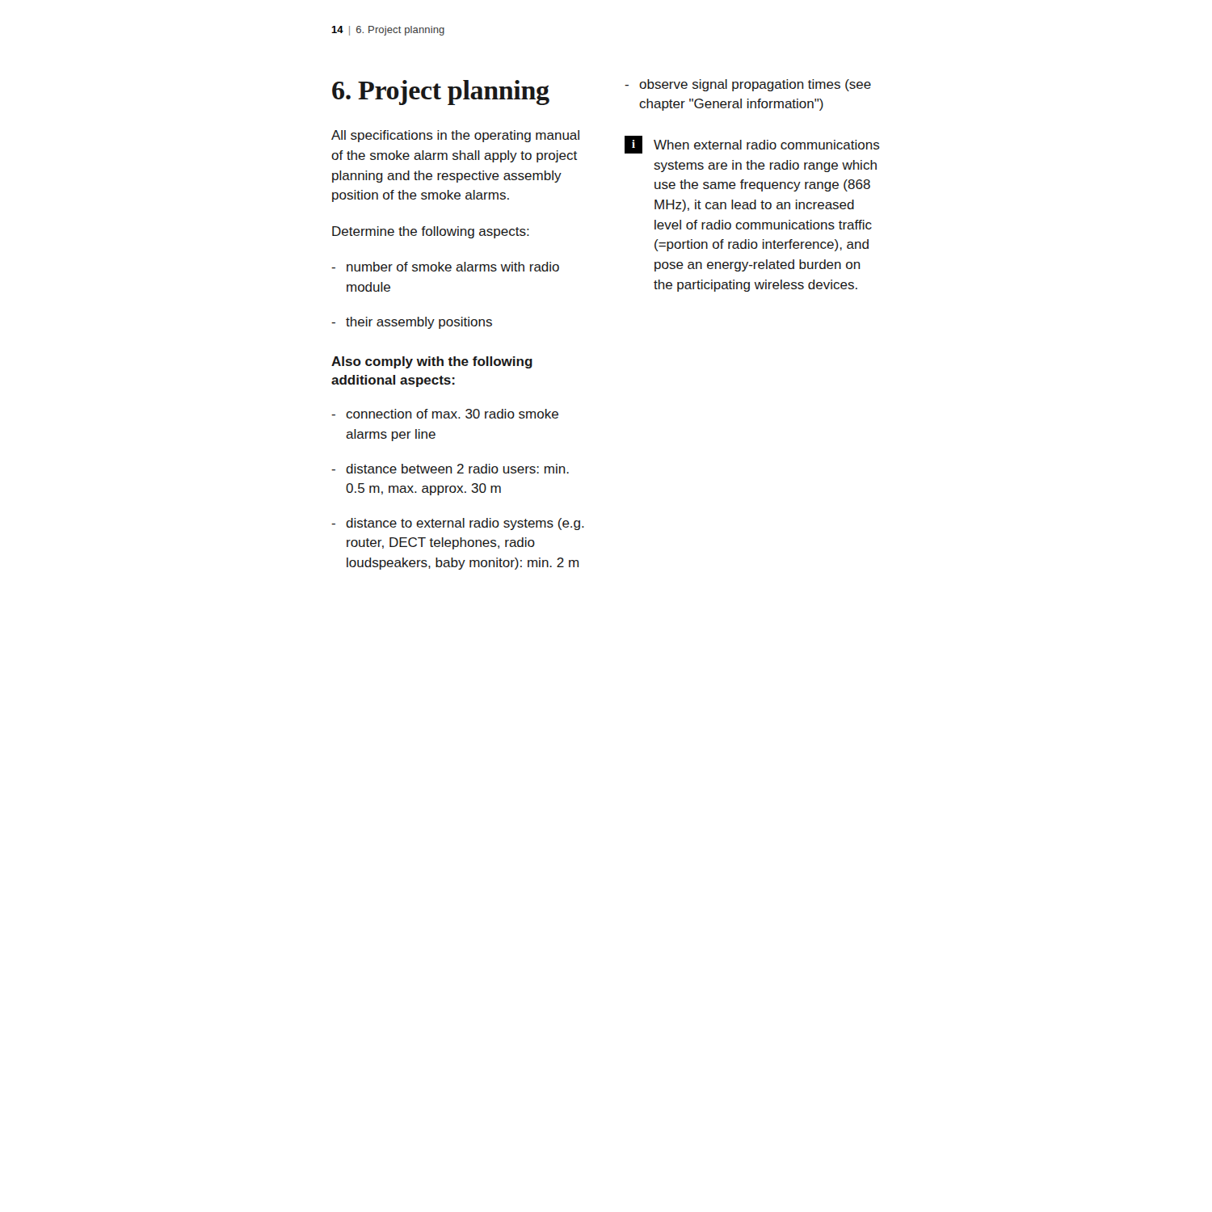14|6. Project planning
6. Project planning
All specifications in the operating manual of the smoke alarm shall apply to project planning and the respective assembly position of the smoke alarms.
Determine the following aspects:
number of smoke alarms with radio module
their assembly positions
Also comply with the following additional aspects:
connection of max. 30 radio smoke alarms per line
distance between 2 radio users: min. 0.5 m, max. approx. 30 m
distance to external radio systems (e.g. router, DECT telephones, radio loudspeakers, baby monitor): min. 2 m
observe signal propagation times (see chapter "General information")
i
When external radio communications systems are in the radio range which use the same frequency range (868 MHz), it can lead to an increased level of radio communications traffic (=portion of radio interference), and pose an energy-related burden on the participating wireless devices.